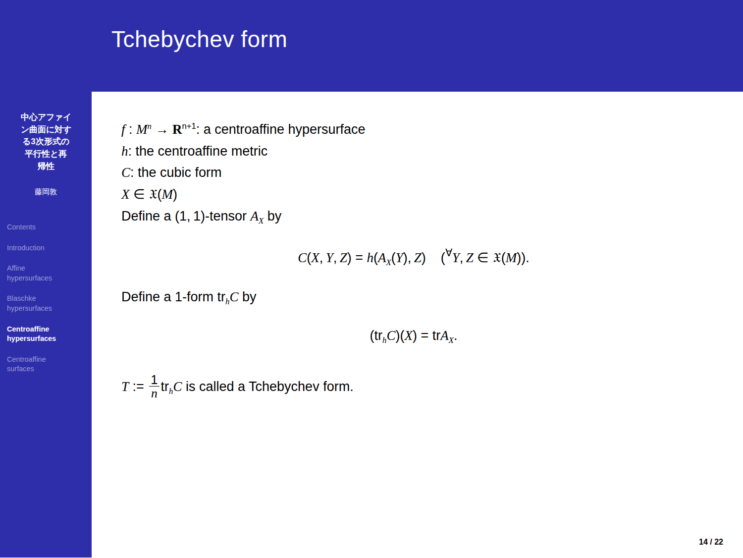Tchebychev form
中心アファイ
ン曲面に対す
る3次形式の
平行性と再
帰性
藤岡敦
Contents
Introduction
Affine
hypersurfaces
Blaschke
hypersurfaces
Centroaffine
hypersurfaces
Centroaffine
surfaces
f : Mn → Rn+1: a centroaffine hypersurface
h: the centroaffine metric
C: the cubic form
X ∈ 𝔛(M)
Define a (1, 1)-tensor AX by
C(X, Y, Z) = h(AX(Y), Z) (∀Y, Z ∈ 𝔛(M)).
Define a 1-form trhC by
(trhC)(X) = trAX.
T := 1 ntrhC is called a Tchebychev form.
14 / 22